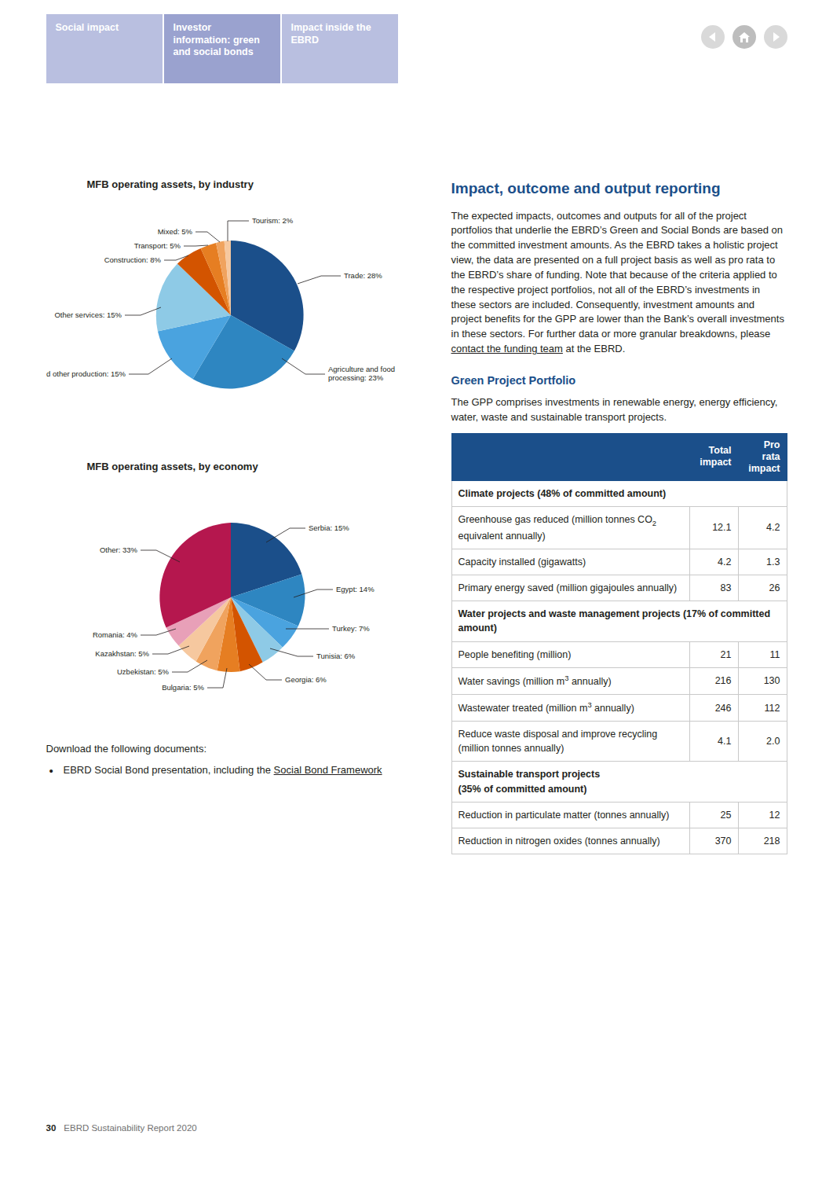Social impact
Investor information: green and social bonds
Impact inside the EBRD
MFB operating assets, by industry
Tourism: 2% Mixed: 5% Transport: 5% Construction: 8% Other services: 15% Industry and other production: 15% Agriculture and food processing: 23% Trade: 28%
MFB operating assets, by economy
Serbia: 15% Egypt: 14% Turkey: 7% Tunisia: 6% Georgia: 6% Bulgaria: 5% Uzbekistan: 5% Kazakhstan: 5% Romania: 4% Other: 33%
Download the following documents:
EBRD Social Bond presentation, including the Social Bond Framework
Impact, outcome and output reporting
The expected impacts, outcomes and outputs for all of the project portfolios that underlie the EBRD’s Green and Social Bonds are based on the committed investment amounts. As the EBRD takes a holistic project view, the data are presented on a full project basis as well as pro rata to the EBRD’s share of funding. Note that because of the criteria applied to the respective project portfolios, not all of the EBRD’s investments in these sectors are included. Consequently, investment amounts and project benefits for the GPP are lower than the Bank’s overall investments in these sectors. For further data or more granular breakdowns, please contact the funding team at the EBRD.
Green Project Portfolio
The GPP comprises investments in renewable energy, energy efficiency, water, waste and sustainable transport projects.
| | Total impact | Pro rata impact |
| --- | --- | --- |
| Climate projects (48% of committed amount) |
| Greenhouse gas reduced (million tonnes CO 2 equivalent annually) | 12.1 | 4.2 |
| Capacity installed (gigawatts) | 4.2 | 1.3 |
| Primary energy saved (million gigajoules annually) | 83 | 26 |
| Water projects and waste management projects (17% of committed amount) |
| People benefiting (million) | 21 | 11 |
| Water savings (million m 3 annually) | 216 | 130 |
| Wastewater treated (million m 3 annually) | 246 | 112 |
| Reduce waste disposal and improve recycling (million tonnes annually) | 4.1 | 2.0 |
| Sustainable transport projects (35% of committed amount) |
| Reduction in particulate matter (tonnes annually) | 25 | 12 |
| Reduction in nitrogen oxides (tonnes annually) | 370 | 218 |
30 EBRD Sustainability Report 2020